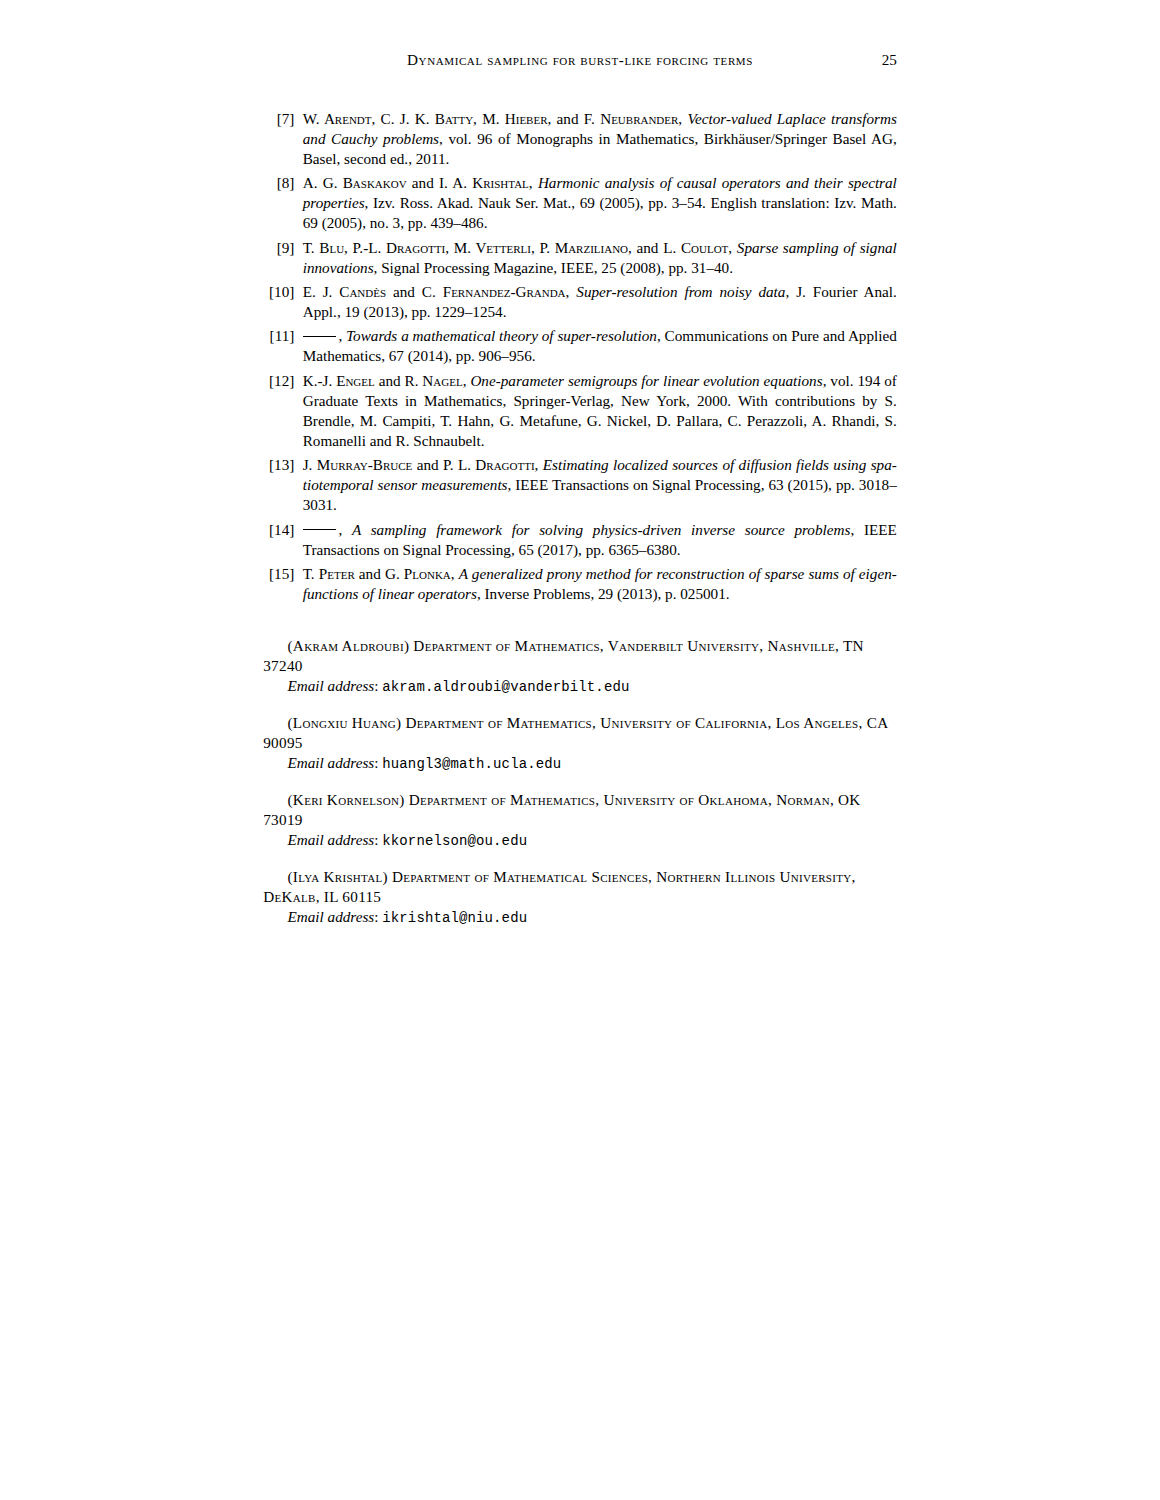Dynamical sampling for burst-like forcing terms 25
[7] W. Arendt, C. J. K. Batty, M. Hieber, and F. Neubrander, Vector-valued Laplace transforms and Cauchy problems, vol. 96 of Monographs in Mathematics, Birkhäuser/Springer Basel AG, Basel, second ed., 2011.
[8] A. G. Baskakov and I. A. Krishtal, Harmonic analysis of causal operators and their spectral properties, Izv. Ross. Akad. Nauk Ser. Mat., 69 (2005), pp. 3–54. English translation: Izv. Math. 69 (2005), no. 3, pp. 439–486.
[9] T. Blu, P.-L. Dragotti, M. Vetterli, P. Marziliano, and L. Coulot, Sparse sampling of signal innovations, Signal Processing Magazine, IEEE, 25 (2008), pp. 31–40.
[10] E. J. Candès and C. Fernandez-Granda, Super-resolution from noisy data, J. Fourier Anal. Appl., 19 (2013), pp. 1229–1254.
[11] , Towards a mathematical theory of super-resolution, Communications on Pure and Applied Mathematics, 67 (2014), pp. 906–956.
[12] K.-J. Engel and R. Nagel, One-parameter semigroups for linear evolution equations, vol. 194 of Graduate Texts in Mathematics, Springer-Verlag, New York, 2000. With contributions by S. Brendle, M. Campiti, T. Hahn, G. Metafune, G. Nickel, D. Pallara, C. Perazzoli, A. Rhandi, S. Romanelli and R. Schnaubelt.
[13] J. Murray-Bruce and P. L. Dragotti, Estimating localized sources of diffusion fields using spatiotemporal sensor measurements, IEEE Transactions on Signal Processing, 63 (2015), pp. 3018–3031.
[14] , A sampling framework for solving physics-driven inverse source problems, IEEE Transactions on Signal Processing, 65 (2017), pp. 6365–6380.
[15] T. Peter and G. Plonka, A generalized prony method for reconstruction of sparse sums of eigenfunctions of linear operators, Inverse Problems, 29 (2013), p. 025001.
(Akram Aldroubi) Department of Mathematics, Vanderbilt University, Nashville, TN 37240
Email address: akram.aldroubi@vanderbilt.edu
(Longxiu Huang) Department of Mathematics, University of California, Los Angeles, CA 90095
Email address: huangl3@math.ucla.edu
(Keri Kornelson) Department of Mathematics, University of Oklahoma, Norman, OK 73019
Email address: kkornelson@ou.edu
(Ilya Krishtal) Department of Mathematical Sciences, Northern Illinois University, DeKalb, IL 60115
Email address: ikrishtal@niu.edu